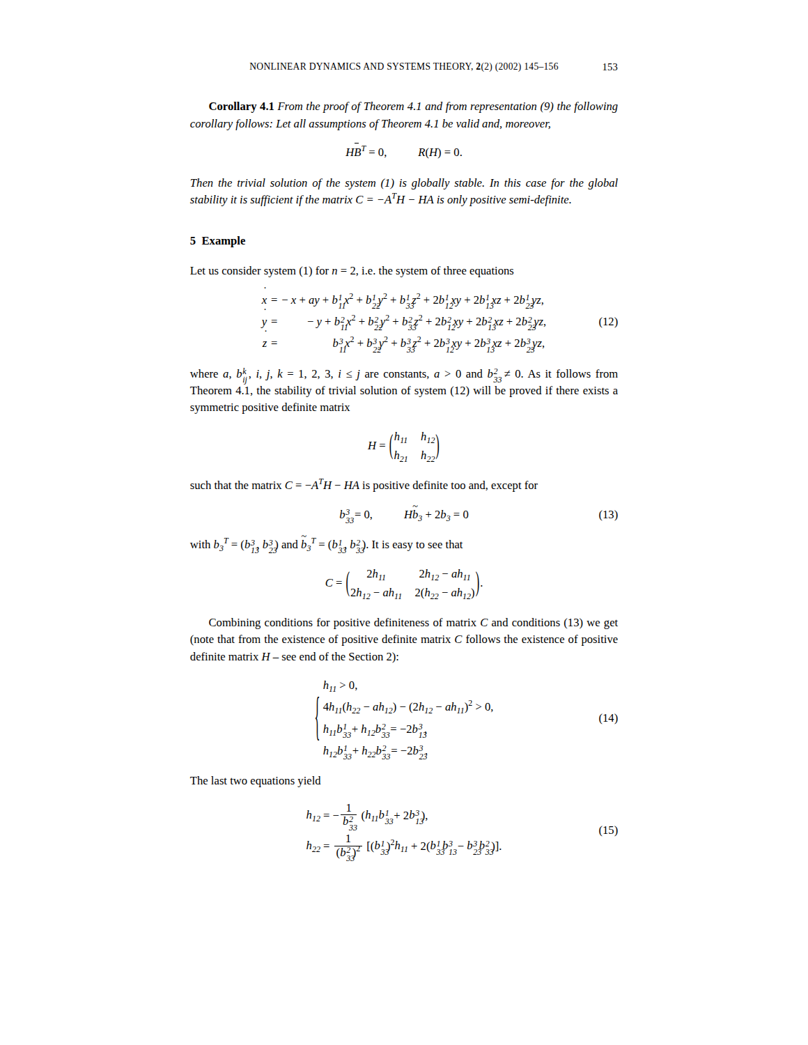NONLINEAR DYNAMICS AND SYSTEMS THEORY, 2(2) (2002) 145–156 153
Corollary 4.1 From the proof of Theorem 4.1 and from representation (9) the following corollary follows: Let all assumptions of Theorem 4.1 be valid and, moreover,
HBT = 0, R(H) = 0.
Then the trivial solution of the system (1) is globally stable. In this case for the global stability it is sufficient if the matrix C = −ATH − HA is only positive semi-definite.
5 Example
Let us consider system (1) for n = 2, i.e. the system of three equations
x = − x + ay + b111 x2 + b122 y2 + b133 z2 + 2b112 xy + 2b113 xz + 2b123 yz, y = − y + b211 x2 + b222 y2 + b233 z2 + 2b212 xy + 2b213 xz + 2b223 yz, z = b311 x2 + b322 y2 + b333 z2 + 2b312 xy + 2b313 xz + 2b323 yz, (12)
where a, bkij , i, j, k = 1, 2, 3, i ≤ j are constants, a > 0 and b233 ≠ 0. As it follows from Theorem 4.1, the stability of trivial solution of system (12) will be proved if there exists a symmetric positive definite matrix
H = ( h11 h12 h21 h22 )
such that the matrix C = −ATH − HA is positive definite too and, except for
b333 = 0, Hb3 + 2b3 = 0 (13)
with b3T = (b313 , b323 ) and b3T = (b133 , b233 ). It is easy to see that
C = ( 2h112h12 − ah11 2h12 − ah112(h22 − ah12) ) .
Combining conditions for positive definiteness of matrix C and conditions (13) we get (note that from the existence of positive definite matrix C follows the existence of positive definite matrix H – see end of the Section 2):
{ h11 > 0, 4h11(h22 − ah12) − (2h12 − ah11)2 > 0, h11b133 + h12b233 = −2b313 , h12b133 + h22b233 = −2b323 . (14)
The last two equations yield
h12 = −1 b233 (h11b133 + 2b313 ), h22 = 1(b233 )2 [(b133 )2h11 + 2(b133 b313 − b323 b233 )]. (15)